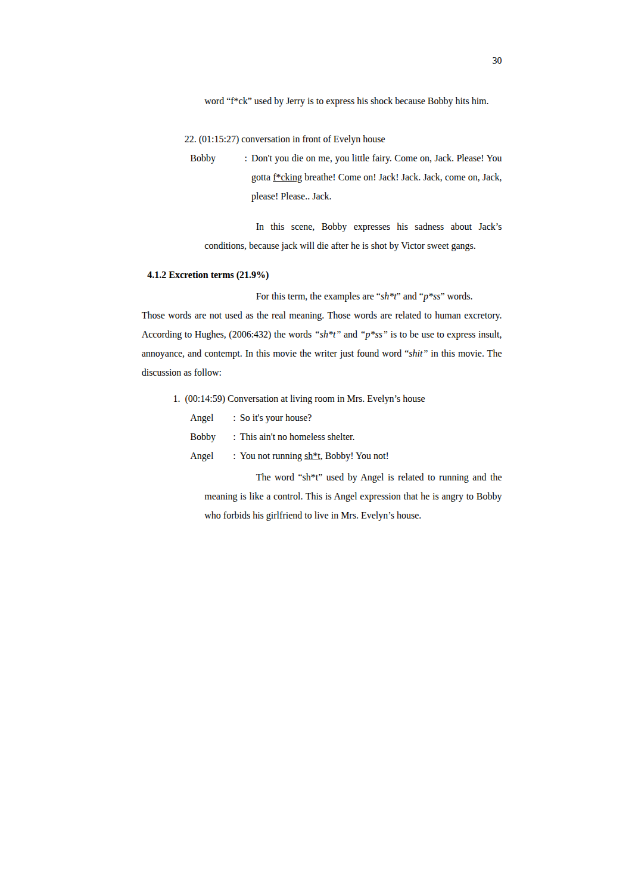30
word “f*ck” used by Jerry is to express his shock because Bobby hits him.
22. (01:15:27) conversation in front of Evelyn house
Bobby : Don't you die on me, you little fairy. Come on, Jack. Please! You gotta f*cking breathe! Come on! Jack! Jack. Jack, come on, Jack, please! Please.. Jack.
In this scene, Bobby expresses his sadness about Jack’s conditions, because jack will die after he is shot by Victor sweet gangs.
4.1.2 Excretion terms (21.9%)
For this term, the examples are “sh*t” and “p*ss” words.
Those words are not used as the real meaning. Those words are related to human excretory. According to Hughes, (2006:432) the words “sh*t” and “p*ss” is to be use to express insult, annoyance, and contempt. In this movie the writer just found word “shit” in this movie. The discussion as follow:
1. (00:14:59) Conversation at living room in Mrs. Evelyn’s house
Angel : So it's your house?
Bobby : This ain't no homeless shelter.
Angel : You not running sh*t, Bobby! You not!
The word “sh*t” used by Angel is related to running and the meaning is like a control. This is Angel expression that he is angry to Bobby who forbids his girlfriend to live in Mrs. Evelyn’s house.